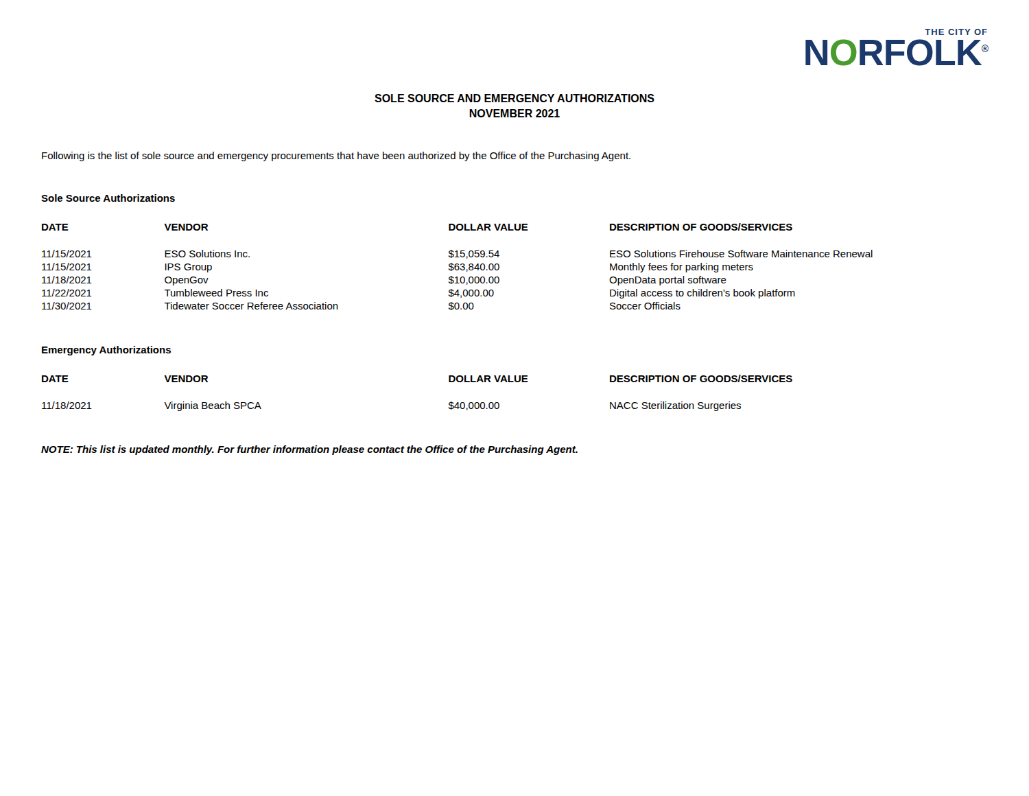THE CITY OF
NORFOLK®
SOLE SOURCE AND EMERGENCY AUTHORIZATIONS
NOVEMBER 2021
Following is the list of sole source and emergency procurements that have been authorized by the Office of the Purchasing Agent.
Sole Source Authorizations
| DATE | VENDOR | DOLLAR VALUE | DESCRIPTION OF GOODS/SERVICES |
| --- | --- | --- | --- |
| 11/15/2021 | ESO Solutions Inc. | $15,059.54 | ESO Solutions Firehouse Software Maintenance Renewal |
| 11/15/2021 | IPS Group | $63,840.00 | Monthly fees for parking meters |
| 11/18/2021 | OpenGov | $10,000.00 | OpenData portal software |
| 11/22/2021 | Tumbleweed Press Inc | $4,000.00 | Digital access to children's book platform |
| 11/30/2021 | Tidewater Soccer Referee Association | $0.00 | Soccer Officials |
Emergency Authorizations
| DATE | VENDOR | DOLLAR VALUE | DESCRIPTION OF GOODS/SERVICES |
| --- | --- | --- | --- |
| 11/18/2021 | Virginia Beach SPCA | $40,000.00 | NACC Sterilization Surgeries |
NOTE: This list is updated monthly. For further information please contact the Office of the Purchasing Agent.